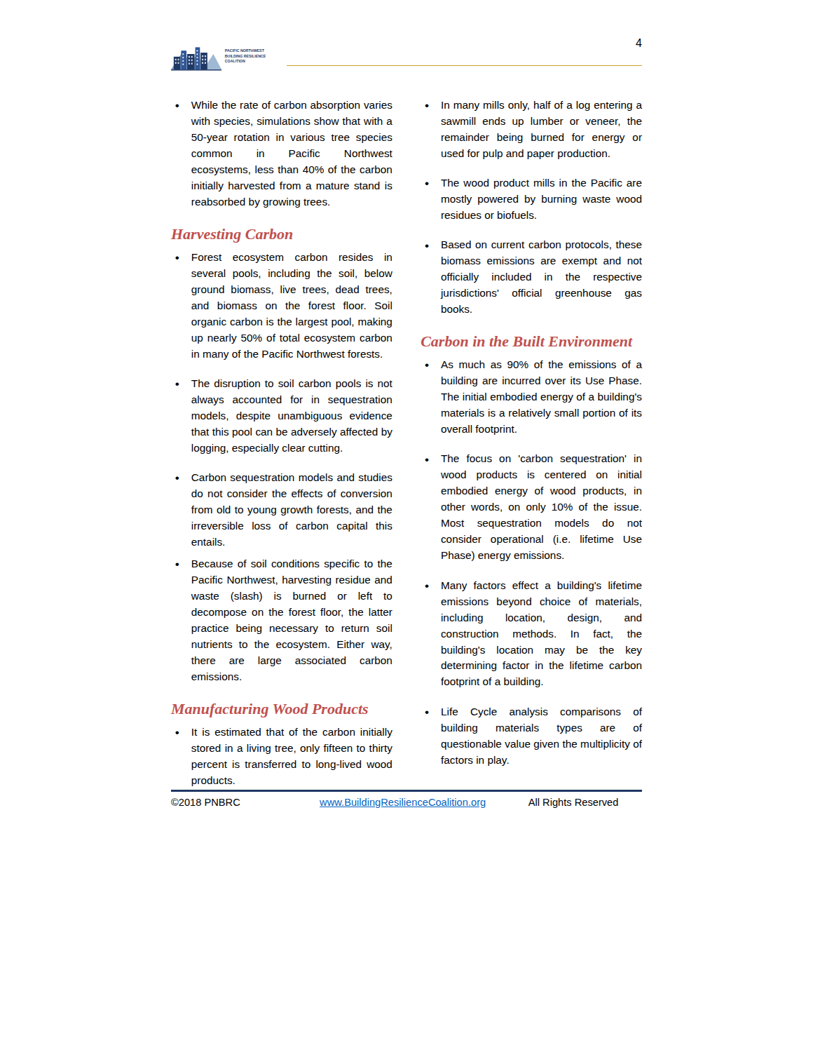PACIFIC NORTHWEST BUILDING RESILIENCE COALITION
4
While the rate of carbon absorption varies with species, simulations show that with a 50-year rotation in various tree species common in Pacific Northwest ecosystems, less than 40% of the carbon initially harvested from a mature stand is reabsorbed by growing trees.
Harvesting Carbon
Forest ecosystem carbon resides in several pools, including the soil, below ground biomass, live trees, dead trees, and biomass on the forest floor. Soil organic carbon is the largest pool, making up nearly 50% of total ecosystem carbon in many of the Pacific Northwest forests.
The disruption to soil carbon pools is not always accounted for in sequestration models, despite unambiguous evidence that this pool can be adversely affected by logging, especially clear cutting.
Carbon sequestration models and studies do not consider the effects of conversion from old to young growth forests, and the irreversible loss of carbon capital this entails.
Because of soil conditions specific to the Pacific Northwest, harvesting residue and waste (slash) is burned or left to decompose on the forest floor, the latter practice being necessary to return soil nutrients to the ecosystem. Either way, there are large associated carbon emissions.
Manufacturing Wood Products
It is estimated that of the carbon initially stored in a living tree, only fifteen to thirty percent is transferred to long-lived wood products.
In many mills only, half of a log entering a sawmill ends up lumber or veneer, the remainder being burned for energy or used for pulp and paper production.
The wood product mills in the Pacific are mostly powered by burning waste wood residues or biofuels.
Based on current carbon protocols, these biomass emissions are exempt and not officially included in the respective jurisdictions' official greenhouse gas books.
Carbon in the Built Environment
As much as 90% of the emissions of a building are incurred over its Use Phase. The initial embodied energy of a building's materials is a relatively small portion of its overall footprint.
The focus on 'carbon sequestration' in wood products is centered on initial embodied energy of wood products, in other words, on only 10% of the issue. Most sequestration models do not consider operational (i.e. lifetime Use Phase) energy emissions.
Many factors effect a building's lifetime emissions beyond choice of materials, including location, design, and construction methods. In fact, the building's location may be the key determining factor in the lifetime carbon footprint of a building.
Life Cycle analysis comparisons of building materials types are of questionable value given the multiplicity of factors in play.
©2018 PNBRC www.BuildingResilienceCoalition.org All Rights Reserved